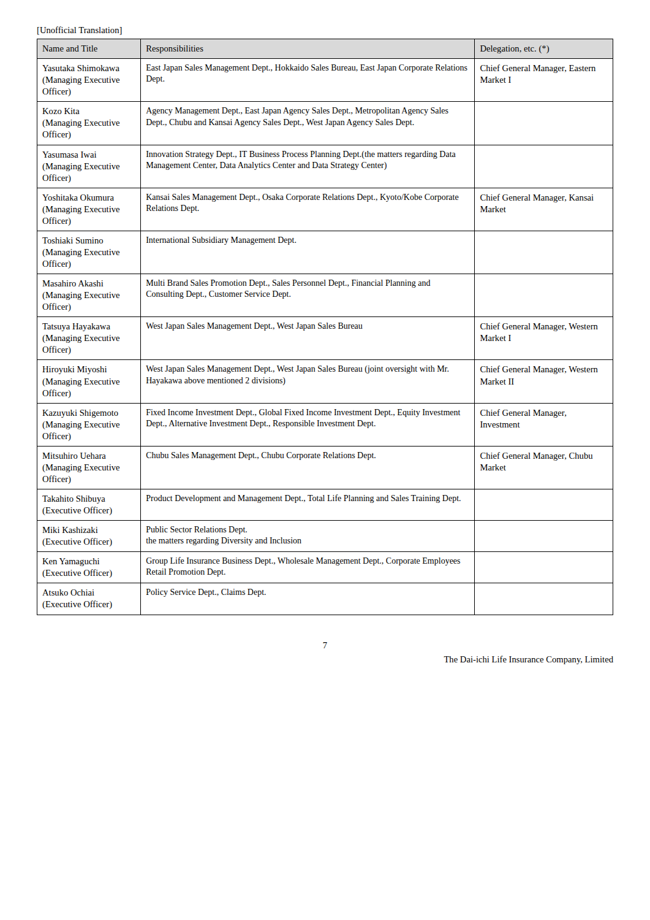[Unofficial Translation]
| Name and Title | Responsibilities | Delegation, etc. (*) |
| --- | --- | --- |
| Yasutaka Shimokawa (Managing Executive Officer) | East Japan Sales Management Dept., Hokkaido Sales Bureau, East Japan Corporate Relations Dept. | Chief General Manager, Eastern Market I |
| Kozo Kita (Managing Executive Officer) | Agency Management Dept., East Japan Agency Sales Dept., Metropolitan Agency Sales Dept., Chubu and Kansai Agency Sales Dept., West Japan Agency Sales Dept. | |
| Yasumasa Iwai (Managing Executive Officer) | Innovation Strategy Dept., IT Business Process Planning Dept.(the matters regarding Data Management Center, Data Analytics Center and Data Strategy Center) | |
| Yoshitaka Okumura (Managing Executive Officer) | Kansai Sales Management Dept., Osaka Corporate Relations Dept., Kyoto/Kobe Corporate Relations Dept. | Chief General Manager, Kansai Market |
| Toshiaki Sumino (Managing Executive Officer) | International Subsidiary Management Dept. | |
| Masahiro Akashi (Managing Executive Officer) | Multi Brand Sales Promotion Dept., Sales Personnel Dept., Financial Planning and Consulting Dept., Customer Service Dept. | |
| Tatsuya Hayakawa (Managing Executive Officer) | West Japan Sales Management Dept., West Japan Sales Bureau | Chief General Manager, Western Market I |
| Hiroyuki Miyoshi (Managing Executive Officer) | West Japan Sales Management Dept., West Japan Sales Bureau (joint oversight with Mr. Hayakawa above mentioned 2 divisions) | Chief General Manager, Western Market II |
| Kazuyuki Shigemoto (Managing Executive Officer) | Fixed Income Investment Dept., Global Fixed Income Investment Dept., Equity Investment Dept., Alternative Investment Dept., Responsible Investment Dept. | Chief General Manager, Investment |
| Mitsuhiro Uehara (Managing Executive Officer) | Chubu Sales Management Dept., Chubu Corporate Relations Dept. | Chief General Manager, Chubu Market |
| Takahito Shibuya (Executive Officer) | Product Development and Management Dept., Total Life Planning and Sales Training Dept. | |
| Miki Kashizaki (Executive Officer) | Public Sector Relations Dept. the matters regarding Diversity and Inclusion | |
| Ken Yamaguchi (Executive Officer) | Group Life Insurance Business Dept., Wholesale Management Dept., Corporate Employees Retail Promotion Dept. | |
| Atsuko Ochiai (Executive Officer) | Policy Service Dept., Claims Dept. | |
7
The Dai-ichi Life Insurance Company, Limited